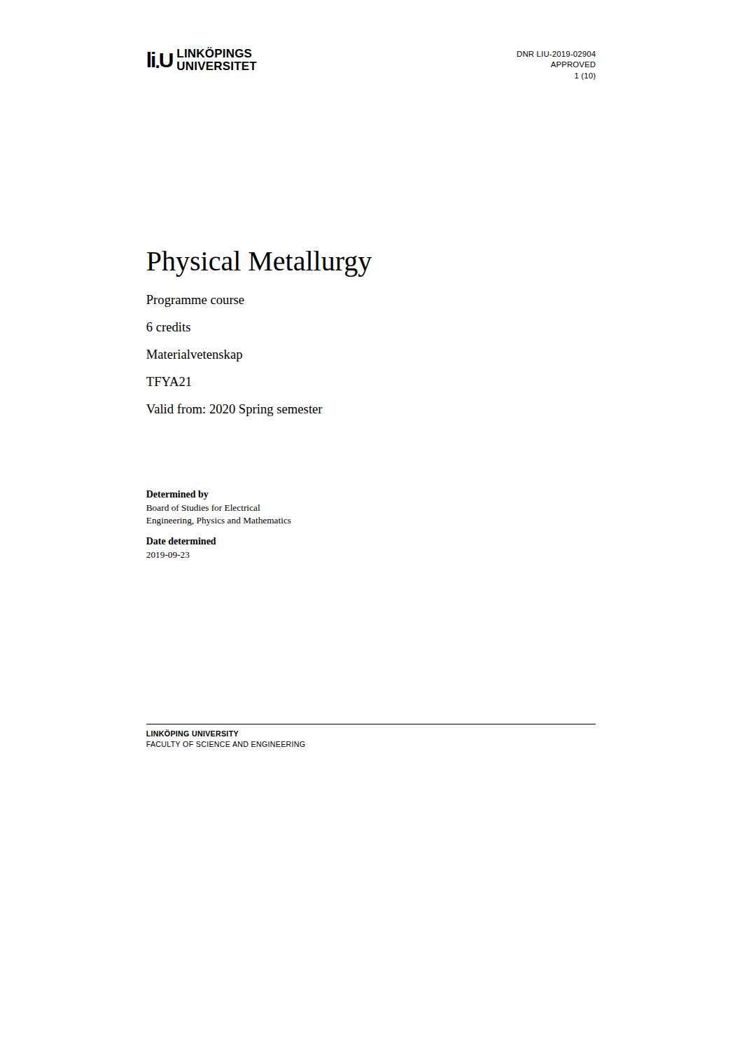li. U
Linköpings
Universitet
DNR LIU-2019-02904
APPROVED
1 (10)
Physical Metallurgy
Programme course
6 credits
Materialvetenskap
TFYA21
Valid from: 2020 Spring semester
Determined by
Board of Studies for Electrical
Engineering, Physics and Mathematics
Date determined
2019-09-23
LINKÖPING UNIVERSITY
FACULTY OF SCIENCE AND ENGINEERING